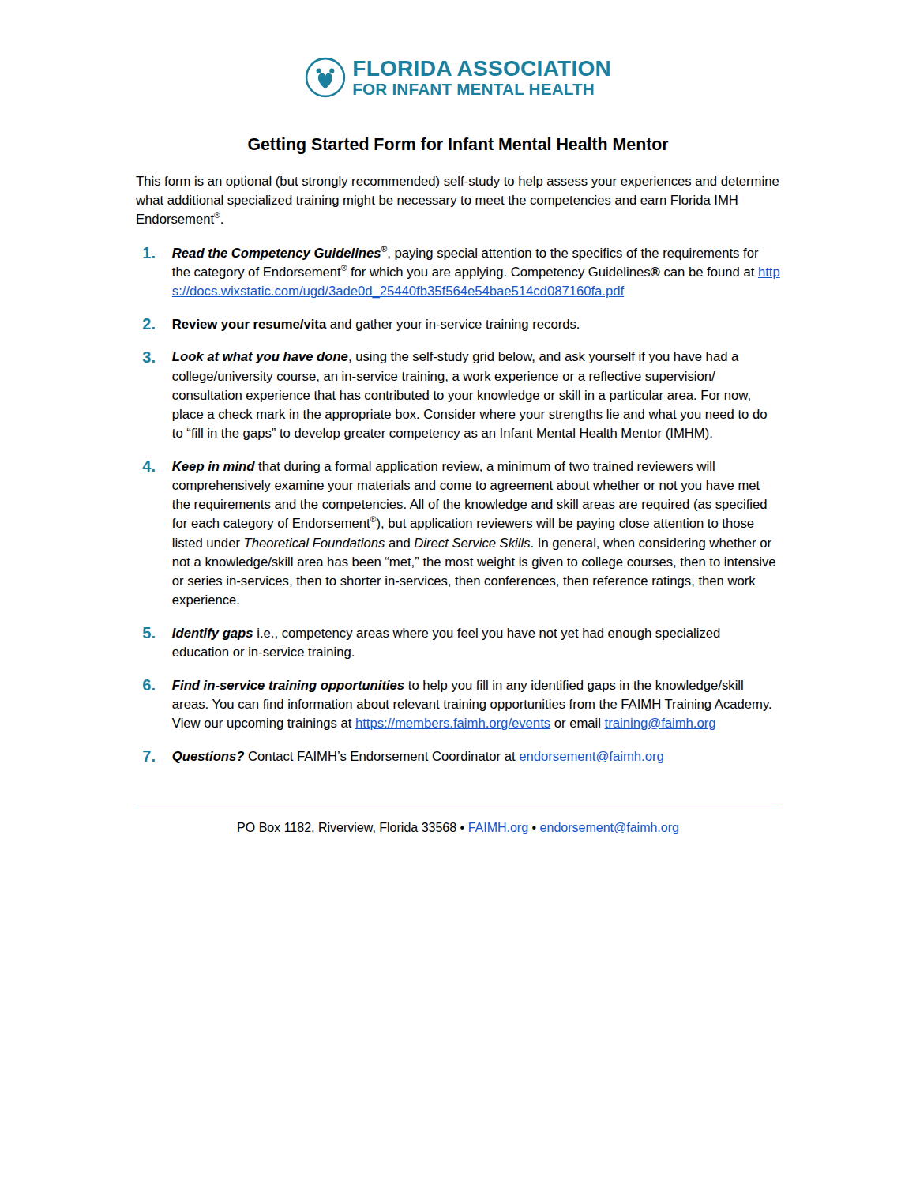FLORIDA ASSOCIATION
FOR INFANT MENTAL HEALTH
Getting Started Form for Infant Mental Health Mentor
This form is an optional (but strongly recommended) self-study to help assess your experiences and determine what additional specialized training might be necessary to meet the competencies and earn Florida IMH Endorsement®.
Read the Competency Guidelines®, paying special attention to the specifics of the requirements for the category of Endorsement® for which you are applying. Competency Guidelines® can be found at https://docs.wixstatic.com/ugd/3ade0d_25440fb35f564e54bae514cd087160fa.pdf
Review your resume/vita and gather your in-service training records.
Look at what you have done, using the self-study grid below, and ask yourself if you have had a college/university course, an in-service training, a work experience or a reflective supervision/ consultation experience that has contributed to your knowledge or skill in a particular area. For now, place a check mark in the appropriate box. Consider where your strengths lie and what you need to do to “fill in the gaps” to develop greater competency as an Infant Mental Health Mentor (IMHM).
Keep in mind that during a formal application review, a minimum of two trained reviewers will comprehensively examine your materials and come to agreement about whether or not you have met the requirements and the competencies. All of the knowledge and skill areas are required (as specified for each category of Endorsement®), but application reviewers will be paying close attention to those listed under Theoretical Foundations and Direct Service Skills. In general, when considering whether or not a knowledge/skill area has been “met,” the most weight is given to college courses, then to intensive or series in-services, then to shorter in-services, then conferences, then reference ratings, then work experience.
Identify gaps i.e., competency areas where you feel you have not yet had enough specialized education or in-service training.
Find in-service training opportunities to help you fill in any identified gaps in the knowledge/skill areas. You can find information about relevant training opportunities from the FAIMH Training Academy. View our upcoming trainings at https://members.faimh.org/events or email training@faimh.org
Questions? Contact FAIMH’s Endorsement Coordinator at endorsement@faimh.org
PO Box 1182, Riverview, Florida 33568 • FAIMH.org • endorsement@faimh.org